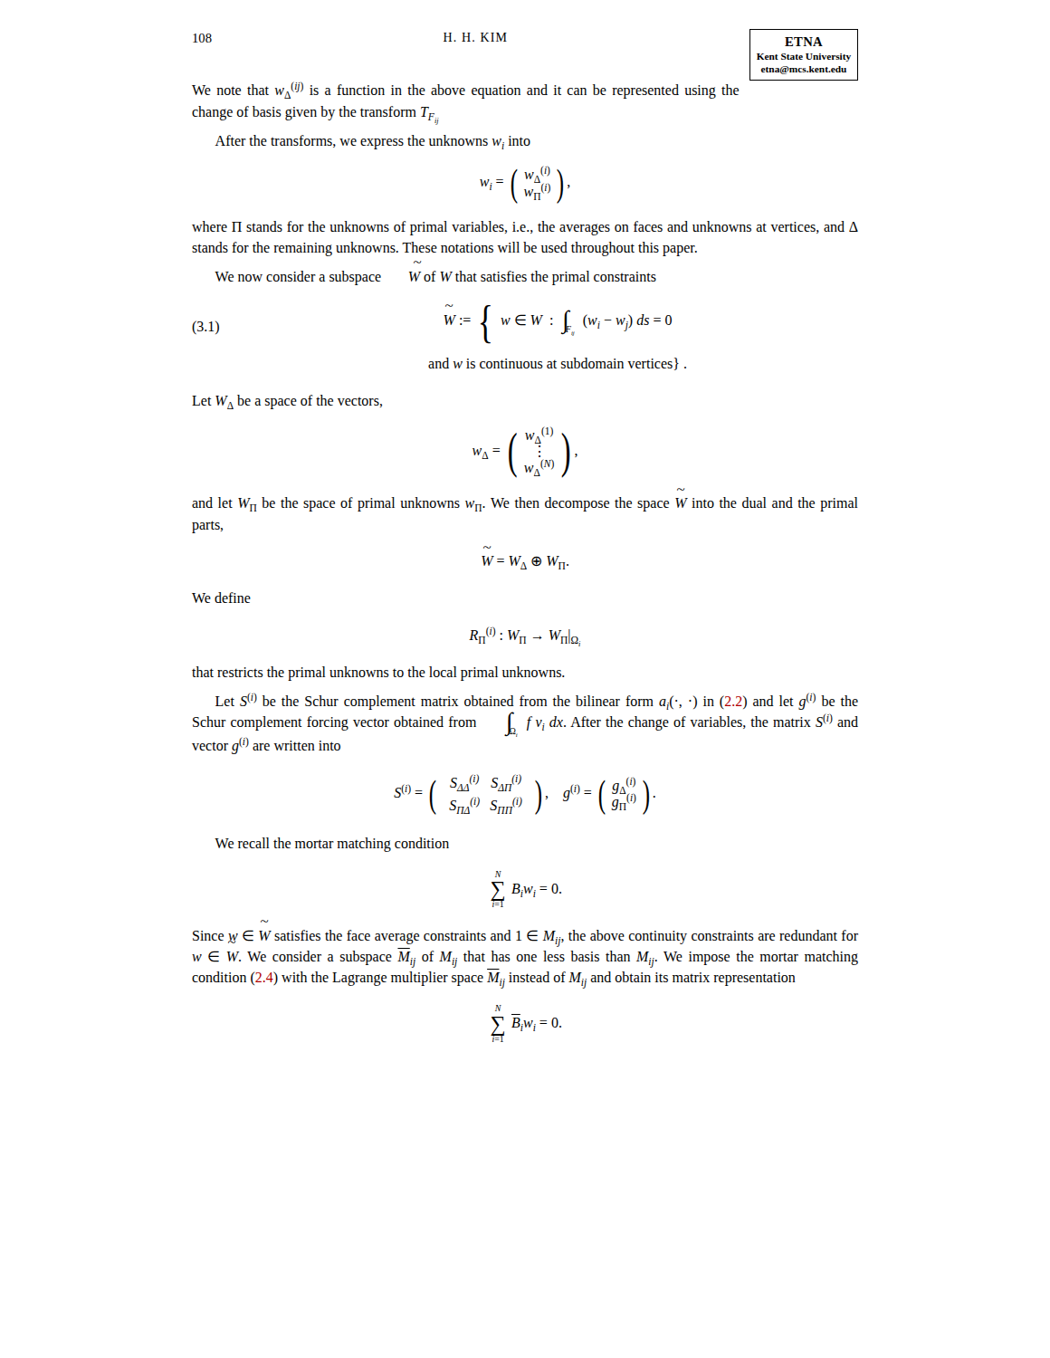ETNA
Kent State University
etna@mcs.kent.edu
108
H. H. KIM
We note that wΔ(ij) is a function in the above equation and it can be represented using the change of basis given by the transform TFij
After the transforms, we express the unknowns wi into
wi = ( wΔ(i) wΠ(i) ),
where Π stands for the unknowns of primal variables, i.e., the averages on faces and unknowns at vertices, and Δ stands for the remaining unknowns. These notations will be used throughout this paper.
We now consider a subspace W of W that satisfies the primal constraints
(3.1)
W := { w ∈ W : ∫Fij (wi − wj) ds = 0
and w is continuous at subdomain vertices} .
Let WΔ be a space of the vectors,
wΔ = ( wΔ(1) ⋮ wΔ(N) ),
and let WΠ be the space of primal unknowns wΠ. We then decompose the space W into the dual and the primal parts,
W = WΔ ⊕ WΠ.
We define
RΠ(i) : WΠ → WΠ|Ωi
that restricts the primal unknowns to the local primal unknowns.
Let S(i) be the Schur complement matrix obtained from the bilinear form ai(·, ·) in (2.2) and let g(i) be the Schur complement forcing vector obtained from ∫Ωi f vi dx. After the change of variables, the matrix S(i) and vector g(i) are written into
S(i) = (
| S ΔΔ ( i ) | S ΔΠ ( i ) |
| S ΠΔ ( i ) | S ΠΠ ( i ) |
), g(i) = ( gΔ(i) gΠ(i) ).
We recall the mortar matching condition
N ∑ i=1 Biwi = 0.
Since w ∈ W satisfies the face average constraints and 1 ∈ Mij, the above continuity constraints are redundant for w ∈ W. We consider a subspace Mij of Mij that has one less basis than Mij. We impose the mortar matching condition (2.4) with the Lagrange multiplier space Mij instead of Mij and obtain its matrix representation
N ∑ i=1 Biwi = 0.